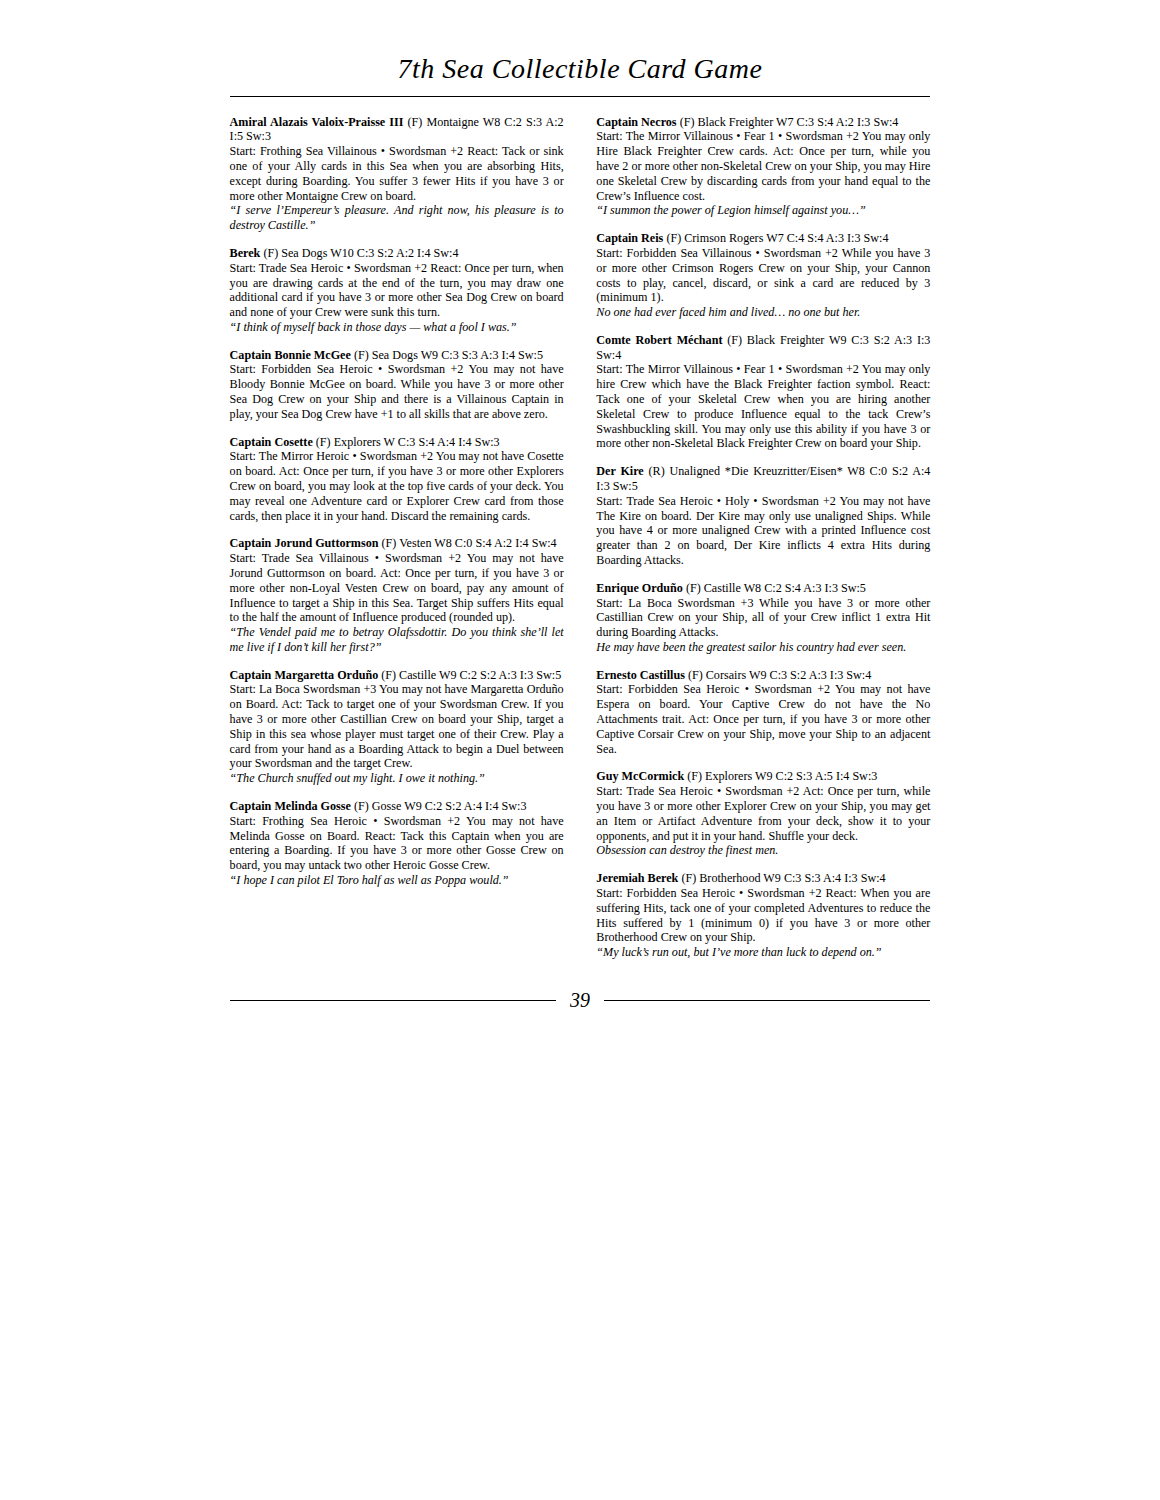7th Sea Collectible Card Game
Amiral Alazais Valoix-Praisse III (F) Montaigne W8 C:2 S:3 A:2 I:5 Sw:3
Start: Frothing Sea Villainous • Swordsman +2 React: Tack or sink one of your Ally cards in this Sea when you are absorbing Hits, except during Boarding. You suffer 3 fewer Hits if you have 3 or more other Montaigne Crew on board.
“I serve l’Empereur’s pleasure. And right now, his pleasure is to destroy Castille.”
Berek (F) Sea Dogs W10 C:3 S:2 A:2 I:4 Sw:4
Start: Trade Sea Heroic • Swordsman +2 React: Once per turn, when you are drawing cards at the end of the turn, you may draw one additional card if you have 3 or more other Sea Dog Crew on board and none of your Crew were sunk this turn.
“I think of myself back in those days — what a fool I was.”
Captain Bonnie McGee (F) Sea Dogs W9 C:3 S:3 A:3 I:4 Sw:5
Start: Forbidden Sea Heroic • Swordsman +2 You may not have Bloody Bonnie McGee on board. While you have 3 or more other Sea Dog Crew on your Ship and there is a Villainous Captain in play, your Sea Dog Crew have +1 to all skills that are above zero.
Captain Cosette (F) Explorers W C:3 S:4 A:4 I:4 Sw:3
Start: The Mirror Heroic • Swordsman +2 You may not have Cosette on board. Act: Once per turn, if you have 3 or more other Explorers Crew on board, you may look at the top five cards of your deck. You may reveal one Adventure card or Explorer Crew card from those cards, then place it in your hand. Discard the remaining cards.
Captain Jorund Guttormson (F) Vesten W8 C:0 S:4 A:2 I:4 Sw:4
Start: Trade Sea Villainous • Swordsman +2 You may not have Jorund Guttormson on board. Act: Once per turn, if you have 3 or more other non-Loyal Vesten Crew on board, pay any amount of Influence to target a Ship in this Sea. Target Ship suffers Hits equal to the half the amount of Influence produced (rounded up).
“The Vendel paid me to betray Olafssdottir. Do you think she’ll let me live if I don’t kill her first?”
Captain Margaretta Orduño (F) Castille W9 C:2 S:2 A:3 I:3 Sw:5
Start: La Boca Swordsman +3 You may not have Margaretta Orduño on Board. Act: Tack to target one of your Swordsman Crew. If you have 3 or more other Castillian Crew on board your Ship, target a Ship in this sea whose player must target one of their Crew. Play a card from your hand as a Boarding Attack to begin a Duel between your Swordsman and the target Crew.
“The Church snuffed out my light. I owe it nothing.”
Captain Melinda Gosse (F) Gosse W9 C:2 S:2 A:4 I:4 Sw:3
Start: Frothing Sea Heroic • Swordsman +2 You may not have Melinda Gosse on Board. React: Tack this Captain when you are entering a Boarding. If you have 3 or more other Gosse Crew on board, you may untack two other Heroic Gosse Crew.
“I hope I can pilot El Toro half as well as Poppa would.”
Captain Necros (F) Black Freighter W7 C:3 S:4 A:2 I:3 Sw:4
Start: The Mirror Villainous • Fear 1 • Swordsman +2 You may only Hire Black Freighter Crew cards. Act: Once per turn, while you have 2 or more other non-Skeletal Crew on your Ship, you may Hire one Skeletal Crew by discarding cards from your hand equal to the Crew’s Influence cost.
“I summon the power of Legion himself against you…”
Captain Reis (F) Crimson Rogers W7 C:4 S:4 A:3 I:3 Sw:4
Start: Forbidden Sea Villainous • Swordsman +2 While you have 3 or more other Crimson Rogers Crew on your Ship, your Cannon costs to play, cancel, discard, or sink a card are reduced by 3 (minimum 1).
No one had ever faced him and lived… no one but her.
Comte Robert Méchant (F) Black Freighter W9 C:3 S:2 A:3 I:3 Sw:4
Start: The Mirror Villainous • Fear 1 • Swordsman +2 You may only hire Crew which have the Black Freighter faction symbol. React: Tack one of your Skeletal Crew when you are hiring another Skeletal Crew to produce Influence equal to the tack Crew’s Swashbuckling skill. You may only use this ability if you have 3 or more other non-Skeletal Black Freighter Crew on board your Ship.
Der Kire (R) Unaligned *Die Kreuzritter/Eisen* W8 C:0 S:2 A:4 I:3 Sw:5
Start: Trade Sea Heroic • Holy • Swordsman +2 You may not have The Kire on board. Der Kire may only use unaligned Ships. While you have 4 or more unaligned Crew with a printed Influence cost greater than 2 on board, Der Kire inflicts 4 extra Hits during Boarding Attacks.
Enrique Orduño (F) Castille W8 C:2 S:4 A:3 I:3 Sw:5
Start: La Boca Swordsman +3 While you have 3 or more other Castillian Crew on your Ship, all of your Crew inflict 1 extra Hit during Boarding Attacks.
He may have been the greatest sailor his country had ever seen.
Ernesto Castillus (F) Corsairs W9 C:3 S:2 A:3 I:3 Sw:4
Start: Forbidden Sea Heroic • Swordsman +2 You may not have Espera on board. Your Captive Crew do not have the No Attachments trait. Act: Once per turn, if you have 3 or more other Captive Corsair Crew on your Ship, move your Ship to an adjacent Sea.
Guy McCormick (F) Explorers W9 C:2 S:3 A:5 I:4 Sw:3
Start: Trade Sea Heroic • Swordsman +2 Act: Once per turn, while you have 3 or more other Explorer Crew on your Ship, you may get an Item or Artifact Adventure from your deck, show it to your opponents, and put it in your hand. Shuffle your deck.
Obsession can destroy the finest men.
Jeremiah Berek (F) Brotherhood W9 C:3 S:3 A:4 I:3 Sw:4
Start: Forbidden Sea Heroic • Swordsman +2 React: When you are suffering Hits, tack one of your completed Adventures to reduce the Hits suffered by 1 (minimum 0) if you have 3 or more other Brotherhood Crew on your Ship.
“My luck’s run out, but I’ve more than luck to depend on.”
39